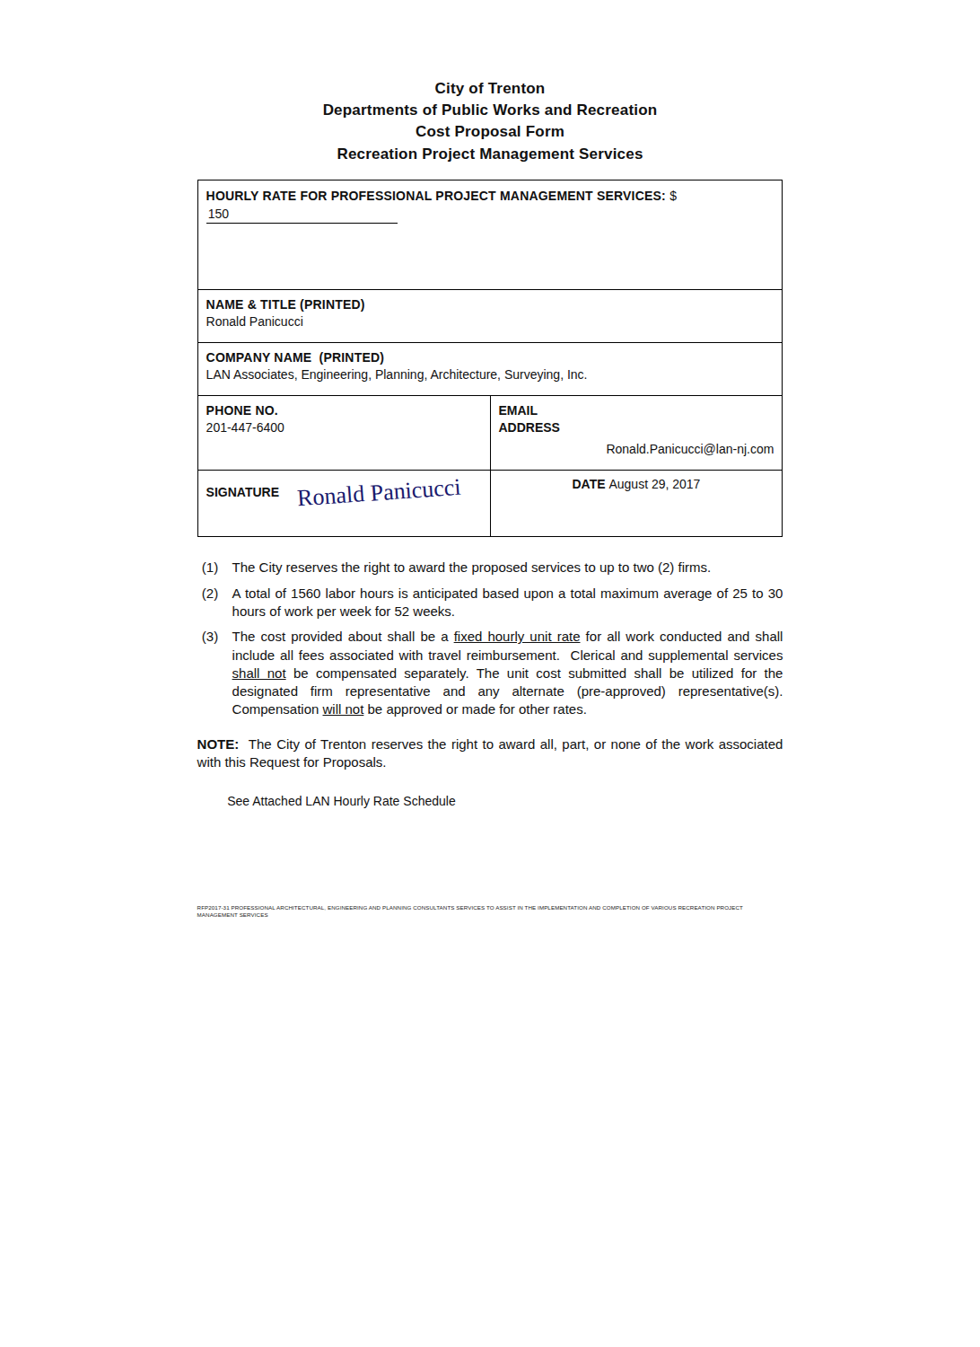City of Trenton
Departments of Public Works and Recreation
Cost Proposal Form
Recreation Project Management Services
| Hourly Rate for Professional Project Management Services: $ 150 |
| Name & Title (Printed) Ronald Panicucci |
| Company Name (Printed) LAN Associates, Engineering, Planning, Architecture, Surveying, Inc. |
| Phone No. 201-447-6400 | Email Address Ronald.Panicucci@lan-nj.com |
| Signature Ronald Panicucci | Date August 29, 2017 |
(1) The City reserves the right to award the proposed services to up to two (2) firms.
(2) A total of 1560 labor hours is anticipated based upon a total maximum average of 25 to 30 hours of work per week for 52 weeks.
(3) The cost provided about shall be a fixed hourly unit rate for all work conducted and shall include all fees associated with travel reimbursement. Clerical and supplemental services shall not be compensated separately. The unit cost submitted shall be utilized for the designated firm representative and any alternate (pre-approved) representative(s). Compensation will not be approved or made for other rates.
NOTE: The City of Trenton reserves the right to award all, part, or none of the work associated with this Request for Proposals.
See Attached LAN Hourly Rate Schedule
RFP2017-31 PROFESSIONAL ARCHITECTURAL, ENGINEERING AND PLANNING CONSULTANTS SERVICES TO ASSIST IN THE IMPLEMENTATION AND COMPLETION OF VARIOUS RECREATION PROJECT MANAGEMENT SERVICES